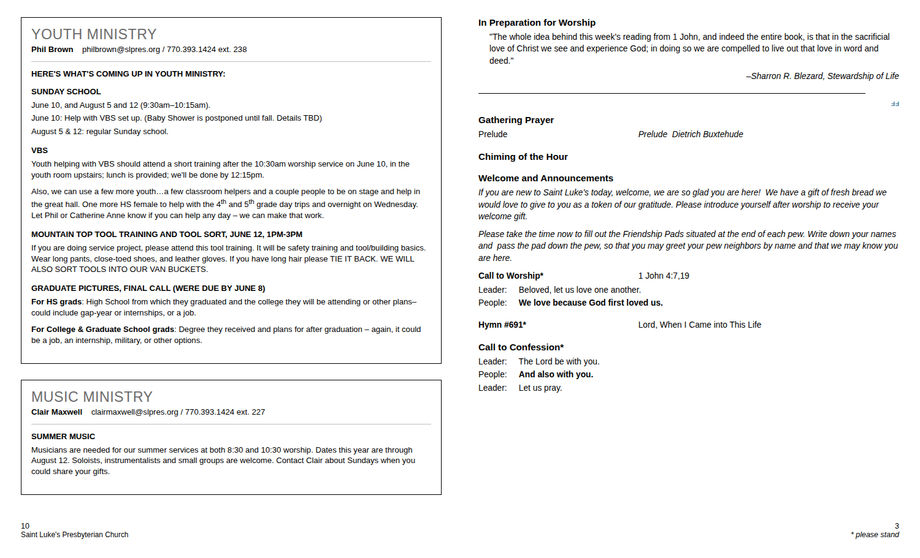YOUTH MINISTRY
Phil Brown philbrown@slpres.org / 770.393.1424 ext. 238
HERE'S WHAT'S COMING UP IN YOUTH MINISTRY:
SUNDAY SCHOOL
June 10, and August 5 and 12 (9:30am–10:15am).
June 10: Help with VBS set up. (Baby Shower is postponed until fall. Details TBD)
August 5 & 12: regular Sunday school.
VBS
Youth helping with VBS should attend a short training after the 10:30am worship service on June 10, in the youth room upstairs; lunch is provided; we'll be done by 12:15pm.
Also, we can use a few more youth…a few classroom helpers and a couple people to be on stage and help in the great hall. One more HS female to help with the 4th and 5th grade day trips and overnight on Wednesday. Let Phil or Catherine Anne know if you can help any day – we can make that work.
MOUNTAIN TOP TOOL TRAINING AND TOOL SORT, JUNE 12, 1pm-3pm
If you are doing service project, please attend this tool training. It will be safety training and tool/building basics. Wear long pants, close-toed shoes, and leather gloves. If you have long hair please TIE IT BACK. WE WILL ALSO SORT TOOLS INTO OUR VAN BUCKETS.
GRADUATE PICTURES, FINAL CALL (WERE DUE BY JUNE 8)
For HS grads: High School from which they graduated and the college they will be attending or other plans– could include gap-year or internships, or a job.
For College & Graduate School grads: Degree they received and plans for after graduation – again, it could be a job, an internship, military, or other options.
MUSIC MINISTRY
Clair Maxwell clairmaxwell@slpres.org / 770.393.1424 ext. 227
SUMMER MUSIC
Musicians are needed for our summer services at both 8:30 and 10:30 worship. Dates this year are through August 12. Soloists, instrumentalists and small groups are welcome. Contact Clair about Sundays when you could share your gifts.
In Preparation for Worship
"The whole idea behind this week's reading from 1 John, and indeed the entire book, is that in the sacrificial love of Christ we see and experience God; in doing so we are compelled to live out that love in word and deed."
–Sharron R. Blezard, Stewardship of Life
ⅎⅎ
Gathering Prayer
Prelude Prelude Dietrich Buxtehude
Chiming of the Hour
Welcome and Announcements
If you are new to Saint Luke's today, welcome, we are so glad you are here! We have a gift of fresh bread we would love to give to you as a token of our gratitude. Please introduce yourself after worship to receive your welcome gift.
Please take the time now to fill out the Friendship Pads situated at the end of each pew. Write down your names and pass the pad down the pew, so that you may greet your pew neighbors by name and that we may know you are here.
Call to Worship* 1 John 4:7,19
Leader: Beloved, let us love one another.
People: We love because God first loved us.
Hymn #691* Lord, When I Came into This Life
Call to Confession*
Leader: The Lord be with you.
People: And also with you.
Leader: Let us pray.
10
Saint Luke's Presbyterian Church
3
* please stand